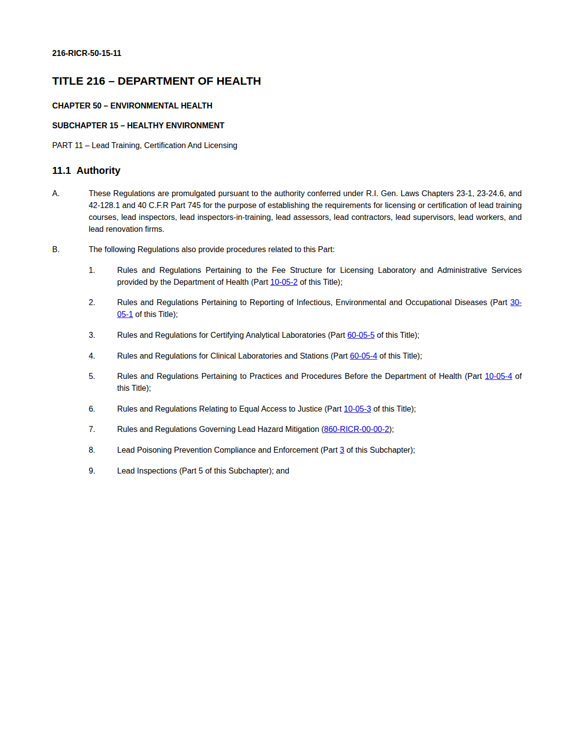216-RICR-50-15-11
TITLE 216 – DEPARTMENT OF HEALTH
CHAPTER 50 – ENVIRONMENTAL HEALTH
SUBCHAPTER 15 – HEALTHY ENVIRONMENT
PART 11 – Lead Training, Certification And Licensing
11.1 Authority
A.
These Regulations are promulgated pursuant to the authority conferred under R.I. Gen. Laws Chapters 23-1, 23-24.6, and 42-128.1 and 40 C.F.R Part 745 for the purpose of establishing the requirements for licensing or certification of lead training courses, lead inspectors, lead inspectors-in-training, lead assessors, lead contractors, lead supervisors, lead workers, and lead renovation firms.
B.
The following Regulations also provide procedures related to this Part:
1.
Rules and Regulations Pertaining to the Fee Structure for Licensing Laboratory and Administrative Services provided by the Department of Health (Part 10-05-2 of this Title);
2.
Rules and Regulations Pertaining to Reporting of Infectious, Environmental and Occupational Diseases (Part 30-05-1 of this Title);
3.
Rules and Regulations for Certifying Analytical Laboratories (Part 60-05-5 of this Title);
4.
Rules and Regulations for Clinical Laboratories and Stations (Part 60-05-4 of this Title);
5.
Rules and Regulations Pertaining to Practices and Procedures Before the Department of Health (Part 10-05-4 of this Title);
6.
Rules and Regulations Relating to Equal Access to Justice (Part 10-05-3 of this Title);
7.
Rules and Regulations Governing Lead Hazard Mitigation (860-RICR-00-00-2);
8.
Lead Poisoning Prevention Compliance and Enforcement (Part 3 of this Subchapter);
9.
Lead Inspections (Part 5 of this Subchapter); and